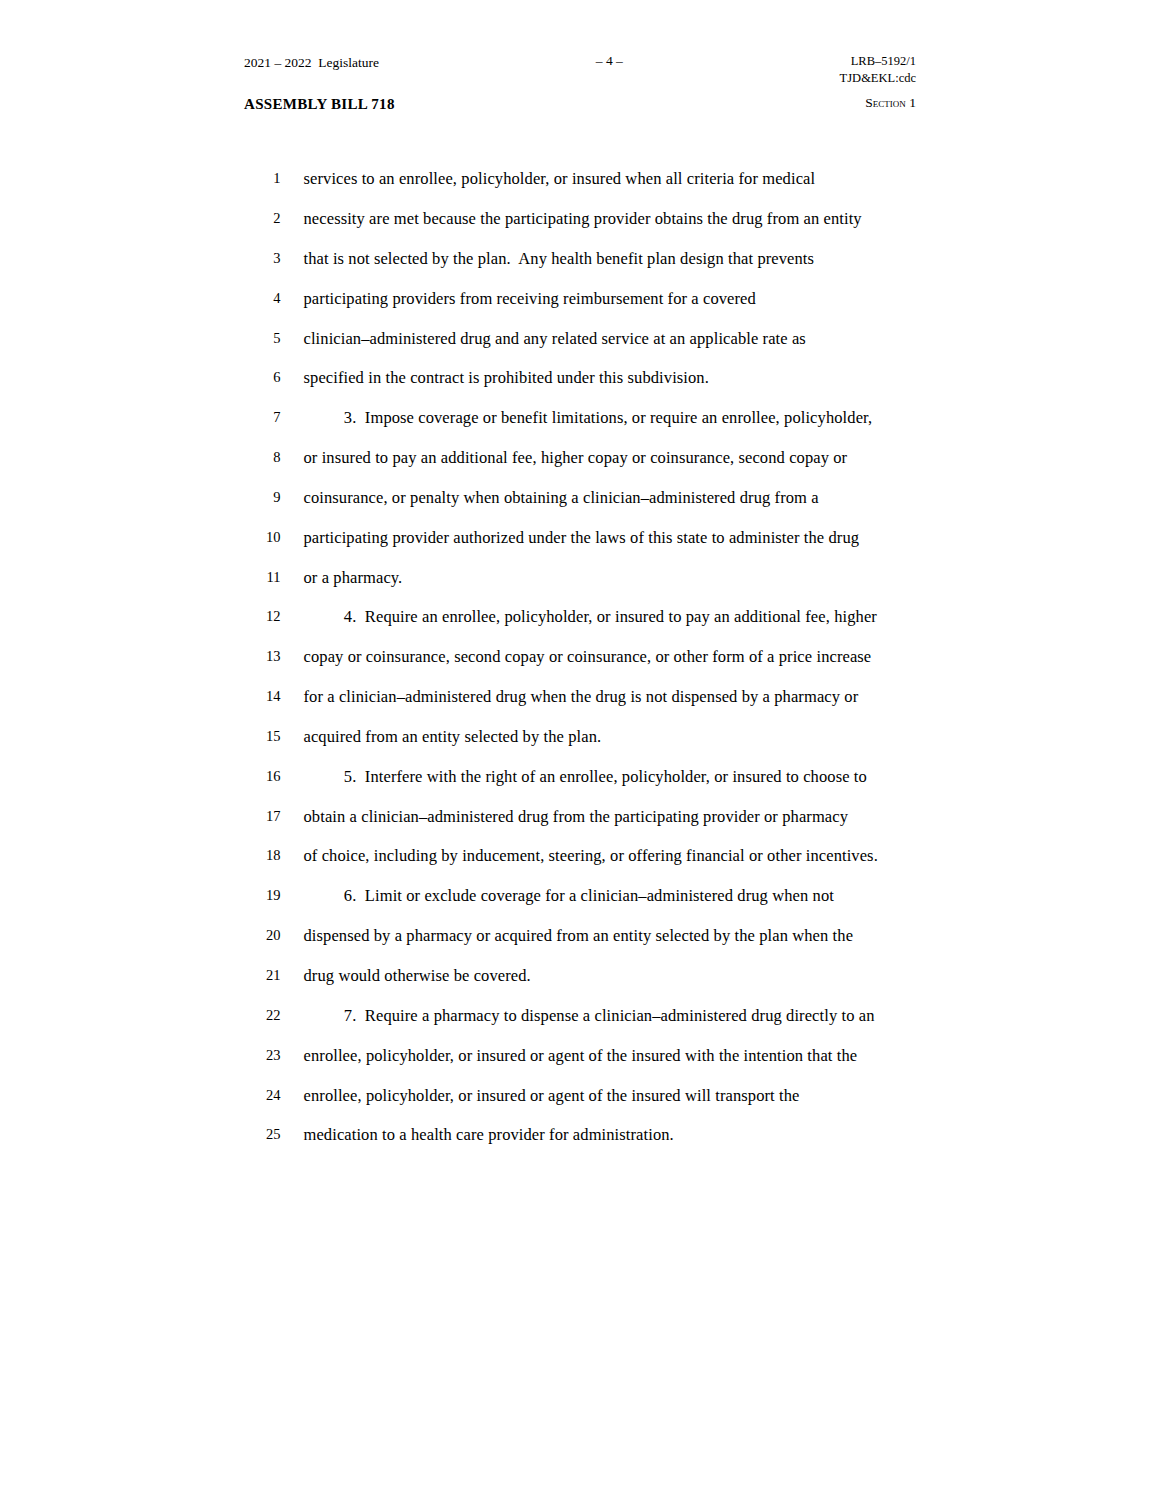2021 – 2022 Legislature
– 4 –
LRB–5192/1
TJD&EKL:cdc
ASSEMBLY BILL 718
Section 1
services to an enrollee, policyholder, or insured when all criteria for medical
necessity are met because the participating provider obtains the drug from an entity
that is not selected by the plan. Any health benefit plan design that prevents
participating providers from receiving reimbursement for a covered
clinician–administered drug and any related service at an applicable rate as
specified in the contract is prohibited under this subdivision.
3. Impose coverage or benefit limitations, or require an enrollee, policyholder,
or insured to pay an additional fee, higher copay or coinsurance, second copay or
coinsurance, or penalty when obtaining a clinician–administered drug from a
participating provider authorized under the laws of this state to administer the drug
or a pharmacy.
4. Require an enrollee, policyholder, or insured to pay an additional fee, higher
copay or coinsurance, second copay or coinsurance, or other form of a price increase
for a clinician–administered drug when the drug is not dispensed by a pharmacy or
acquired from an entity selected by the plan.
5. Interfere with the right of an enrollee, policyholder, or insured to choose to
obtain a clinician–administered drug from the participating provider or pharmacy
of choice, including by inducement, steering, or offering financial or other incentives.
6. Limit or exclude coverage for a clinician–administered drug when not
dispensed by a pharmacy or acquired from an entity selected by the plan when the
drug would otherwise be covered.
7. Require a pharmacy to dispense a clinician–administered drug directly to an
enrollee, policyholder, or insured or agent of the insured with the intention that the
enrollee, policyholder, or insured or agent of the insured will transport the
medication to a health care provider for administration.